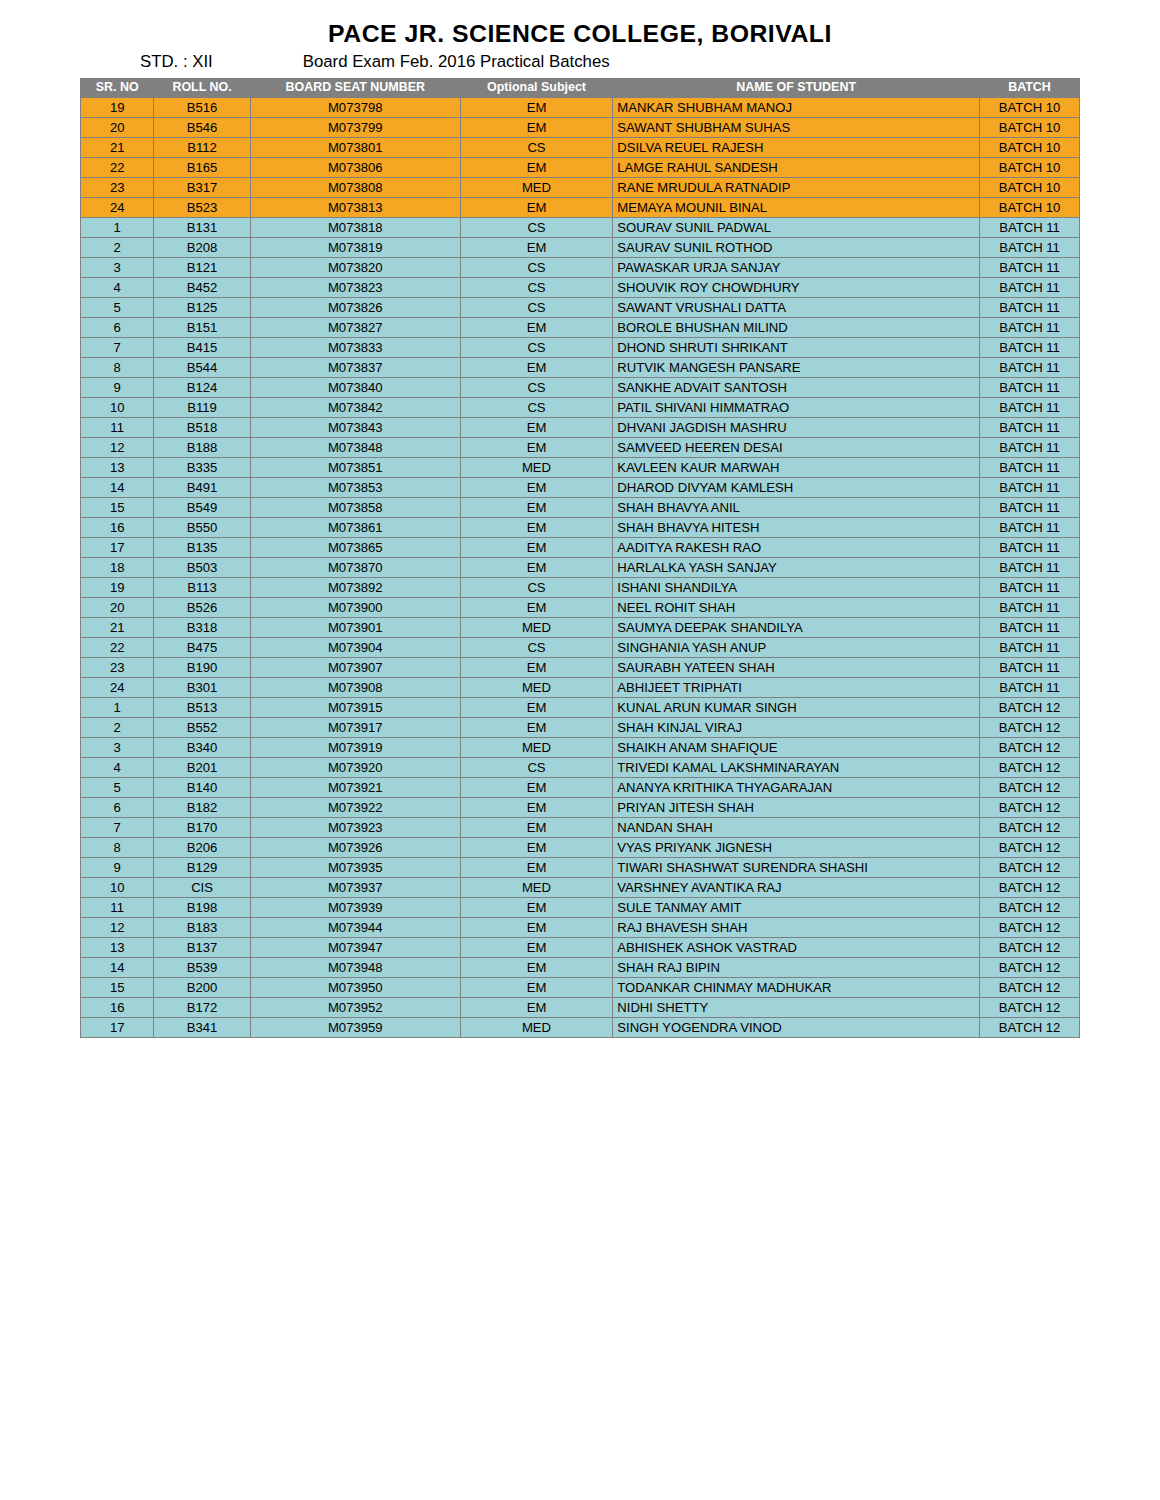PACE JR. SCIENCE COLLEGE, BORIVALI
STD. : XII Board Exam Feb. 2016 Practical Batches
Student practical batch allocation list
| SR. NO | ROLL NO. | BOARD SEAT NUMBER | Optional Subject | NAME OF STUDENT | BATCH |
| --- | --- | --- | --- | --- | --- |
| 19 | B516 | M073798 | EM | MANKAR SHUBHAM MANOJ | BATCH 10 |
| 20 | B546 | M073799 | EM | SAWANT SHUBHAM SUHAS | BATCH 10 |
| 21 | B112 | M073801 | CS | DSILVA REUEL RAJESH | BATCH 10 |
| 22 | B165 | M073806 | EM | LAMGE RAHUL SANDESH | BATCH 10 |
| 23 | B317 | M073808 | MED | RANE MRUDULA RATNADIP | BATCH 10 |
| 24 | B523 | M073813 | EM | MEMAYA MOUNIL BINAL | BATCH 10 |
| 1 | B131 | M073818 | CS | SOURAV SUNIL PADWAL | BATCH 11 |
| 2 | B208 | M073819 | EM | SAURAV SUNIL ROTHOD | BATCH 11 |
| 3 | B121 | M073820 | CS | PAWASKAR URJA SANJAY | BATCH 11 |
| 4 | B452 | M073823 | CS | SHOUVIK ROY CHOWDHURY | BATCH 11 |
| 5 | B125 | M073826 | CS | SAWANT VRUSHALI DATTA | BATCH 11 |
| 6 | B151 | M073827 | EM | BOROLE BHUSHAN MILIND | BATCH 11 |
| 7 | B415 | M073833 | CS | DHOND SHRUTI SHRIKANT | BATCH 11 |
| 8 | B544 | M073837 | EM | RUTVIK MANGESH PANSARE | BATCH 11 |
| 9 | B124 | M073840 | CS | SANKHE ADVAIT SANTOSH | BATCH 11 |
| 10 | B119 | M073842 | CS | PATIL SHIVANI HIMMATRAO | BATCH 11 |
| 11 | B518 | M073843 | EM | DHVANI JAGDISH MASHRU | BATCH 11 |
| 12 | B188 | M073848 | EM | SAMVEED HEEREN DESAI | BATCH 11 |
| 13 | B335 | M073851 | MED | KAVLEEN KAUR MARWAH | BATCH 11 |
| 14 | B491 | M073853 | EM | DHAROD DIVYAM KAMLESH | BATCH 11 |
| 15 | B549 | M073858 | EM | SHAH BHAVYA ANIL | BATCH 11 |
| 16 | B550 | M073861 | EM | SHAH BHAVYA HITESH | BATCH 11 |
| 17 | B135 | M073865 | EM | AADITYA RAKESH RAO | BATCH 11 |
| 18 | B503 | M073870 | EM | HARLALKA YASH SANJAY | BATCH 11 |
| 19 | B113 | M073892 | CS | ISHANI SHANDILYA | BATCH 11 |
| 20 | B526 | M073900 | EM | NEEL ROHIT SHAH | BATCH 11 |
| 21 | B318 | M073901 | MED | SAUMYA DEEPAK SHANDILYA | BATCH 11 |
| 22 | B475 | M073904 | CS | SINGHANIA YASH ANUP | BATCH 11 |
| 23 | B190 | M073907 | EM | SAURABH YATEEN SHAH | BATCH 11 |
| 24 | B301 | M073908 | MED | ABHIJEET TRIPHATI | BATCH 11 |
| 1 | B513 | M073915 | EM | KUNAL ARUN KUMAR SINGH | BATCH 12 |
| 2 | B552 | M073917 | EM | SHAH KINJAL VIRAJ | BATCH 12 |
| 3 | B340 | M073919 | MED | SHAIKH ANAM SHAFIQUE | BATCH 12 |
| 4 | B201 | M073920 | CS | TRIVEDI KAMAL LAKSHMINARAYAN | BATCH 12 |
| 5 | B140 | M073921 | EM | ANANYA KRITHIKA THYAGARAJAN | BATCH 12 |
| 6 | B182 | M073922 | EM | PRIYAN JITESH SHAH | BATCH 12 |
| 7 | B170 | M073923 | EM | NANDAN SHAH | BATCH 12 |
| 8 | B206 | M073926 | EM | VYAS PRIYANK JIGNESH | BATCH 12 |
| 9 | B129 | M073935 | EM | TIWARI SHASHWAT SURENDRA SHASHI | BATCH 12 |
| 10 | CIS | M073937 | MED | VARSHNEY AVANTIKA RAJ | BATCH 12 |
| 11 | B198 | M073939 | EM | SULE TANMAY AMIT | BATCH 12 |
| 12 | B183 | M073944 | EM | RAJ BHAVESH SHAH | BATCH 12 |
| 13 | B137 | M073947 | EM | ABHISHEK ASHOK VASTRAD | BATCH 12 |
| 14 | B539 | M073948 | EM | SHAH RAJ BIPIN | BATCH 12 |
| 15 | B200 | M073950 | EM | TODANKAR CHINMAY MADHUKAR | BATCH 12 |
| 16 | B172 | M073952 | EM | NIDHI SHETTY | BATCH 12 |
| 17 | B341 | M073959 | MED | SINGH YOGENDRA VINOD | BATCH 12 |